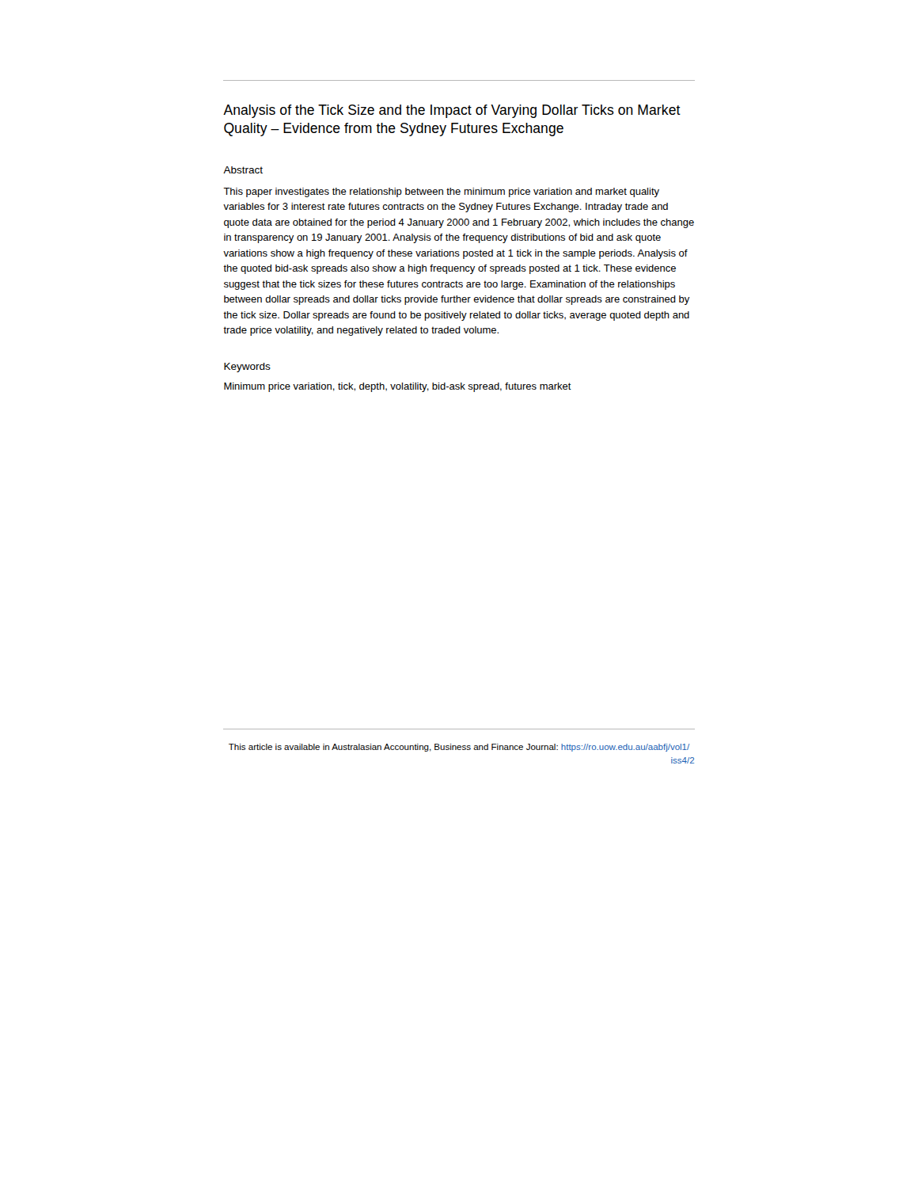Analysis of the Tick Size and the Impact of Varying Dollar Ticks on Market Quality – Evidence from the Sydney Futures Exchange
Abstract
This paper investigates the relationship between the minimum price variation and market quality variables for 3 interest rate futures contracts on the Sydney Futures Exchange. Intraday trade and quote data are obtained for the period 4 January 2000 and 1 February 2002, which includes the change in transparency on 19 January 2001. Analysis of the frequency distributions of bid and ask quote variations show a high frequency of these variations posted at 1 tick in the sample periods. Analysis of the quoted bid-ask spreads also show a high frequency of spreads posted at 1 tick. These evidence suggest that the tick sizes for these futures contracts are too large. Examination of the relationships between dollar spreads and dollar ticks provide further evidence that dollar spreads are constrained by the tick size. Dollar spreads are found to be positively related to dollar ticks, average quoted depth and trade price volatility, and negatively related to traded volume.
Keywords
Minimum price variation, tick, depth, volatility, bid-ask spread, futures market
This article is available in Australasian Accounting, Business and Finance Journal: https://ro.uow.edu.au/aabfj/vol1/
iss4/2